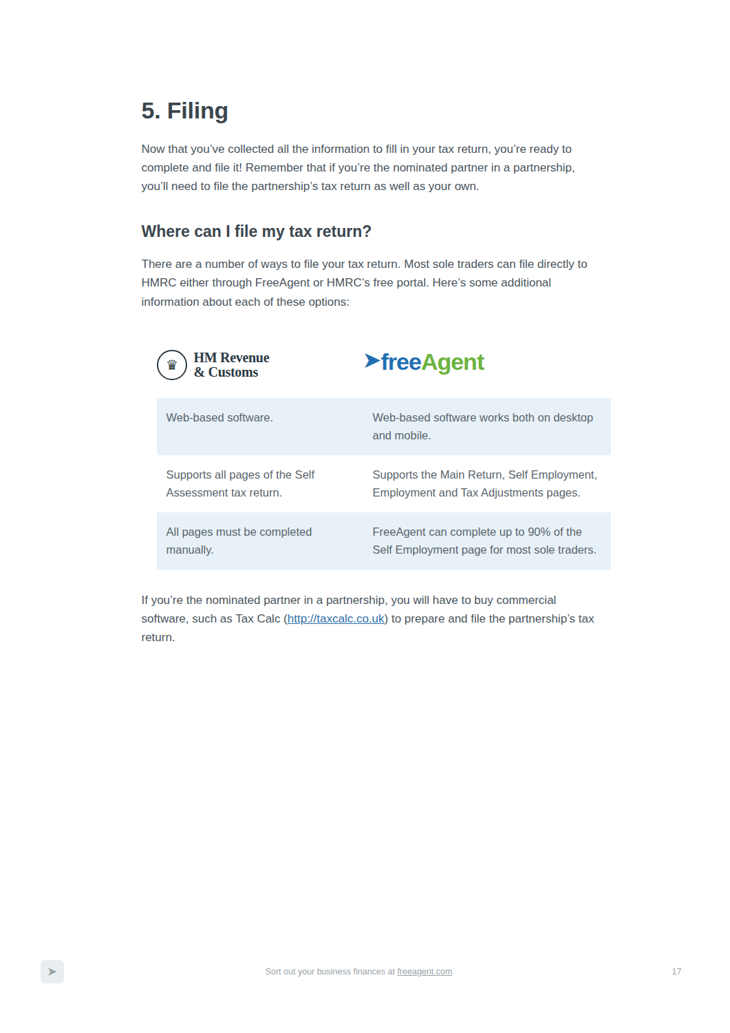5. Filing
Now that you’ve collected all the information to fill in your tax return, you’re ready to complete and file it! Remember that if you’re the nominated partner in a partnership, you’ll need to file the partnership’s tax return as well as your own.
Where can I file my tax return?
There are a number of ways to file your tax return. Most sole traders can file directly to HMRC either through FreeAgent or HMRC’s free portal. Here’s some additional information about each of these options:
♛
HM Revenue
& Customs
➤freeAgent
| Web-based software. | Web-based software works both on desktop and mobile. |
| Supports all pages of the Self Assessment tax return. | Supports the Main Return, Self Employment, Employment and Tax Adjustments pages. |
| All pages must be completed manually. | FreeAgent can complete up to 90% of the Self Employment page for most sole traders. |
If you’re the nominated partner in a partnership, you will have to buy commercial software, such as Tax Calc (http://taxcalc.co.uk) to prepare and file the partnership’s tax return.
➤
Sort out your business finances at freeagent.com
17